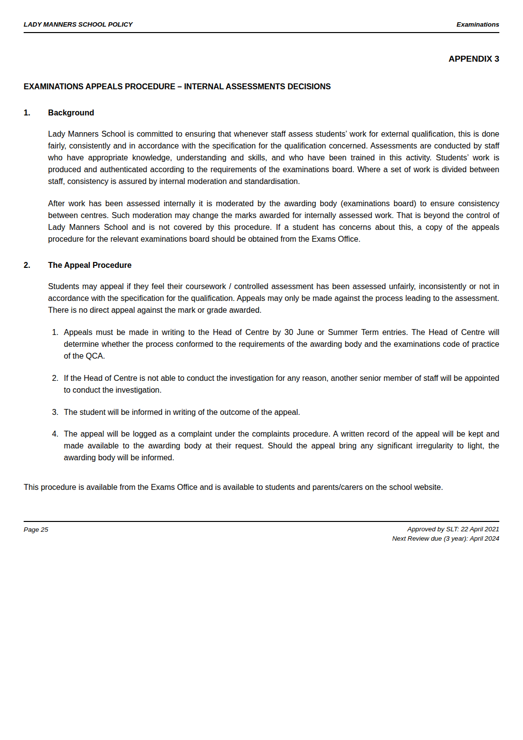Lady Manners School Policy Examinations
APPENDIX 3
Examinations Appeals Procedure – Internal Assessments Decisions
1. Background
Lady Manners School is committed to ensuring that whenever staff assess students’ work for external qualification, this is done fairly, consistently and in accordance with the specification for the qualification concerned. Assessments are conducted by staff who have appropriate knowledge, understanding and skills, and who have been trained in this activity. Students’ work is produced and authenticated according to the requirements of the examinations board. Where a set of work is divided between staff, consistency is assured by internal moderation and standardisation.
After work has been assessed internally it is moderated by the awarding body (examinations board) to ensure consistency between centres. Such moderation may change the marks awarded for internally assessed work. That is beyond the control of Lady Manners School and is not covered by this procedure. If a student has concerns about this, a copy of the appeals procedure for the relevant examinations board should be obtained from the Exams Office.
2. The Appeal Procedure
Students may appeal if they feel their coursework / controlled assessment has been assessed unfairly, inconsistently or not in accordance with the specification for the qualification. Appeals may only be made against the process leading to the assessment. There is no direct appeal against the mark or grade awarded.
Appeals must be made in writing to the Head of Centre by 30 June or Summer Term entries. The Head of Centre will determine whether the process conformed to the requirements of the awarding body and the examinations code of practice of the QCA.
If the Head of Centre is not able to conduct the investigation for any reason, another senior member of staff will be appointed to conduct the investigation.
The student will be informed in writing of the outcome of the appeal.
The appeal will be logged as a complaint under the complaints procedure. A written record of the appeal will be kept and made available to the awarding body at their request. Should the appeal bring any significant irregularity to light, the awarding body will be informed.
This procedure is available from the Exams Office and is available to students and parents/carers on the school website.
Page 25 Approved by SLT: 22 April 2021
Next Review due (3 year): April 2024